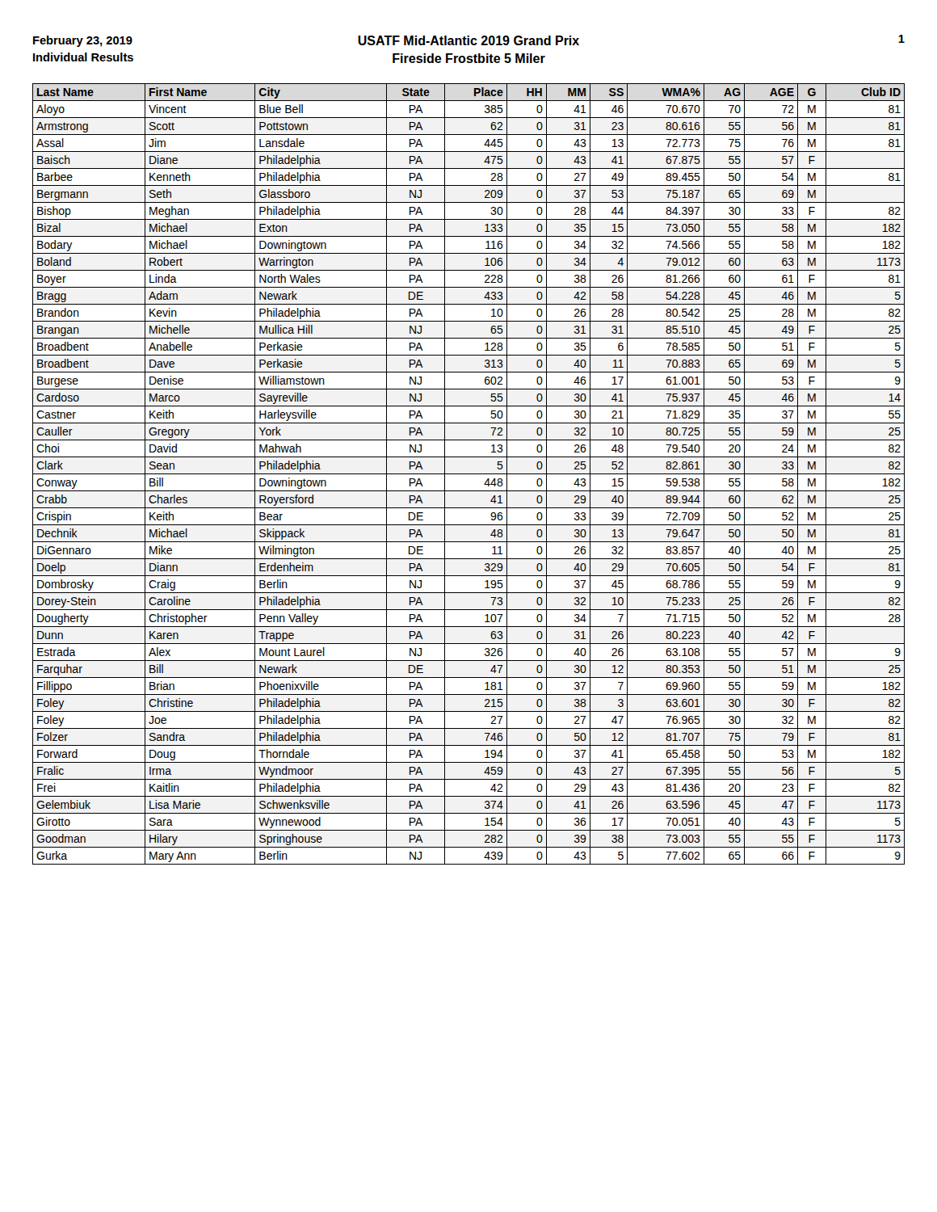February 23, 2019
Individual Results
USATF Mid-Atlantic 2019 Grand Prix
Fireside Frostbite 5 Miler
1
| Last Name | First Name | City | State | Place | HH | MM | SS | WMA% | AG | AGE | G | Club ID |
| --- | --- | --- | --- | --- | --- | --- | --- | --- | --- | --- | --- | --- |
| Aloyo | Vincent | Blue Bell | PA | 385 | 0 | 41 | 46 | 70.670 | 70 | 72 | M | 81 |
| Armstrong | Scott | Pottstown | PA | 62 | 0 | 31 | 23 | 80.616 | 55 | 56 | M | 81 |
| Assal | Jim | Lansdale | PA | 445 | 0 | 43 | 13 | 72.773 | 75 | 76 | M | 81 |
| Baisch | Diane | Philadelphia | PA | 475 | 0 | 43 | 41 | 67.875 | 55 | 57 | F | |
| Barbee | Kenneth | Philadelphia | PA | 28 | 0 | 27 | 49 | 89.455 | 50 | 54 | M | 81 |
| Bergmann | Seth | Glassboro | NJ | 209 | 0 | 37 | 53 | 75.187 | 65 | 69 | M | |
| Bishop | Meghan | Philadelphia | PA | 30 | 0 | 28 | 44 | 84.397 | 30 | 33 | F | 82 |
| Bizal | Michael | Exton | PA | 133 | 0 | 35 | 15 | 73.050 | 55 | 58 | M | 182 |
| Bodary | Michael | Downingtown | PA | 116 | 0 | 34 | 32 | 74.566 | 55 | 58 | M | 182 |
| Boland | Robert | Warrington | PA | 106 | 0 | 34 | 4 | 79.012 | 60 | 63 | M | 1173 |
| Boyer | Linda | North Wales | PA | 228 | 0 | 38 | 26 | 81.266 | 60 | 61 | F | 81 |
| Bragg | Adam | Newark | DE | 433 | 0 | 42 | 58 | 54.228 | 45 | 46 | M | 5 |
| Brandon | Kevin | Philadelphia | PA | 10 | 0 | 26 | 28 | 80.542 | 25 | 28 | M | 82 |
| Brangan | Michelle | Mullica Hill | NJ | 65 | 0 | 31 | 31 | 85.510 | 45 | 49 | F | 25 |
| Broadbent | Anabelle | Perkasie | PA | 128 | 0 | 35 | 6 | 78.585 | 50 | 51 | F | 5 |
| Broadbent | Dave | Perkasie | PA | 313 | 0 | 40 | 11 | 70.883 | 65 | 69 | M | 5 |
| Burgese | Denise | Williamstown | NJ | 602 | 0 | 46 | 17 | 61.001 | 50 | 53 | F | 9 |
| Cardoso | Marco | Sayreville | NJ | 55 | 0 | 30 | 41 | 75.937 | 45 | 46 | M | 14 |
| Castner | Keith | Harleysville | PA | 50 | 0 | 30 | 21 | 71.829 | 35 | 37 | M | 55 |
| Cauller | Gregory | York | PA | 72 | 0 | 32 | 10 | 80.725 | 55 | 59 | M | 25 |
| Choi | David | Mahwah | NJ | 13 | 0 | 26 | 48 | 79.540 | 20 | 24 | M | 82 |
| Clark | Sean | Philadelphia | PA | 5 | 0 | 25 | 52 | 82.861 | 30 | 33 | M | 82 |
| Conway | Bill | Downingtown | PA | 448 | 0 | 43 | 15 | 59.538 | 55 | 58 | M | 182 |
| Crabb | Charles | Royersford | PA | 41 | 0 | 29 | 40 | 89.944 | 60 | 62 | M | 25 |
| Crispin | Keith | Bear | DE | 96 | 0 | 33 | 39 | 72.709 | 50 | 52 | M | 25 |
| Dechnik | Michael | Skippack | PA | 48 | 0 | 30 | 13 | 79.647 | 50 | 50 | M | 81 |
| DiGennaro | Mike | Wilmington | DE | 11 | 0 | 26 | 32 | 83.857 | 40 | 40 | M | 25 |
| Doelp | Diann | Erdenheim | PA | 329 | 0 | 40 | 29 | 70.605 | 50 | 54 | F | 81 |
| Dombrosky | Craig | Berlin | NJ | 195 | 0 | 37 | 45 | 68.786 | 55 | 59 | M | 9 |
| Dorey-Stein | Caroline | Philadelphia | PA | 73 | 0 | 32 | 10 | 75.233 | 25 | 26 | F | 82 |
| Dougherty | Christopher | Penn Valley | PA | 107 | 0 | 34 | 7 | 71.715 | 50 | 52 | M | 28 |
| Dunn | Karen | Trappe | PA | 63 | 0 | 31 | 26 | 80.223 | 40 | 42 | F | |
| Estrada | Alex | Mount Laurel | NJ | 326 | 0 | 40 | 26 | 63.108 | 55 | 57 | M | 9 |
| Farquhar | Bill | Newark | DE | 47 | 0 | 30 | 12 | 80.353 | 50 | 51 | M | 25 |
| Fillippo | Brian | Phoenixville | PA | 181 | 0 | 37 | 7 | 69.960 | 55 | 59 | M | 182 |
| Foley | Christine | Philadelphia | PA | 215 | 0 | 38 | 3 | 63.601 | 30 | 30 | F | 82 |
| Foley | Joe | Philadelphia | PA | 27 | 0 | 27 | 47 | 76.965 | 30 | 32 | M | 82 |
| Folzer | Sandra | Philadelphia | PA | 746 | 0 | 50 | 12 | 81.707 | 75 | 79 | F | 81 |
| Forward | Doug | Thorndale | PA | 194 | 0 | 37 | 41 | 65.458 | 50 | 53 | M | 182 |
| Fralic | Irma | Wyndmoor | PA | 459 | 0 | 43 | 27 | 67.395 | 55 | 56 | F | 5 |
| Frei | Kaitlin | Philadelphia | PA | 42 | 0 | 29 | 43 | 81.436 | 20 | 23 | F | 82 |
| Gelembiuk | Lisa Marie | Schwenksville | PA | 374 | 0 | 41 | 26 | 63.596 | 45 | 47 | F | 1173 |
| Girotto | Sara | Wynnewood | PA | 154 | 0 | 36 | 17 | 70.051 | 40 | 43 | F | 5 |
| Goodman | Hilary | Springhouse | PA | 282 | 0 | 39 | 38 | 73.003 | 55 | 55 | F | 1173 |
| Gurka | Mary Ann | Berlin | NJ | 439 | 0 | 43 | 5 | 77.602 | 65 | 66 | F | 9 |